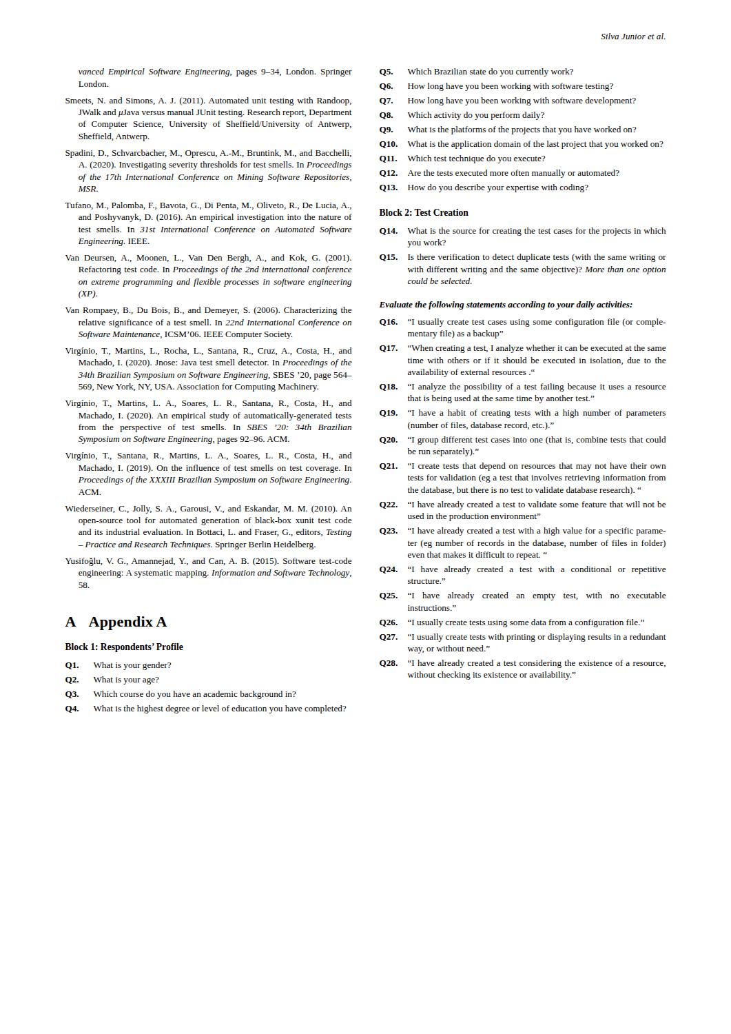Silva Junior et al.
vanced Empirical Software Engineering, pages 9–34, London. Springer London.
Smeets, N. and Simons, A. J. (2011). Automated unit testing with Randoop, JWalk and μ Java versus manual JUnit testing. Research report, Department of Computer Science, University of Sheffield/University of Antwerp, Sheffield, Antwerp.
Spadini, D., Schvarcbacher, M., Oprescu, A.-M., Bruntink, M., and Bacchelli, A. (2020). Investigating severity thresholds for test smells. In Proceedings of the 17th International Conference on Mining Software Repositories, MSR.
Tufano, M., Palomba, F., Bavota, G., Di Penta, M., Oliveto, R., De Lucia, A., and Poshyvanyk, D. (2016). An empirical investigation into the nature of test smells. In 31st International Conference on Automated Software Engineering. IEEE.
Van Deursen, A., Moonen, L., Van Den Bergh, A., and Kok, G. (2001). Refactoring test code. In Proceedings of the 2nd international conference on extreme programming and flexible processes in software engineering (XP).
Van Rompaey, B., Du Bois, B., and Demeyer, S. (2006). Characterizing the relative significance of a test smell. In 22nd International Conference on Software Maintenance, ICSM’06. IEEE Computer Society.
Virgínio, T., Martins, L., Rocha, L., Santana, R., Cruz, A., Costa, H., and Machado, I. (2020). Jnose: Java test smell detector. In Proceedings of the 34th Brazilian Symposium on Software Engineering, SBES ’20, page 564–569, New York, NY, USA. Association for Computing Machinery.
Virgínio, T., Martins, L. A., Soares, L. R., Santana, R., Costa, H., and Machado, I. (2020). An empirical study of automatically-generated tests from the perspective of test smells. In SBES ’20: 34th Brazilian Symposium on Software Engineering, pages 92–96. ACM.
Virgínio, T., Santana, R., Martins, L. A., Soares, L. R., Costa, H., and Machado, I. (2019). On the influence of test smells on test coverage. In Proceedings of the XXXIII Brazilian Symposium on Software Engineering. ACM.
Wiederseiner, C., Jolly, S. A., Garousi, V., and Eskandar, M. M. (2010). An open-source tool for automated generation of black-box xunit test code and its industrial evaluation. In Bottaci, L. and Fraser, G., editors, Testing – Practice and Research Techniques. Springer Berlin Heidelberg.
Yusifoğlu, V. G., Amannejad, Y., and Can, A. B. (2015). Software test-code engineering: A systematic mapping. Information and Software Technology, 58.
AAppendix A
Block 1: Respondents’ Profile
Q1. What is your gender?
Q2. What is your age?
Q3. Which course do you have an academic background in?
Q4. What is the highest degree or level of education you have completed?
Q5. Which Brazilian state do you currently work?
Q6. How long have you been working with software testing?
Q7. How long have you been working with software development?
Q8. Which activity do you perform daily?
Q9. What is the platforms of the projects that you have worked on?
Q10. What is the application domain of the last project that you worked on?
Q11. Which test technique do you execute?
Q12. Are the tests executed more often manually or automated?
Q13. How do you describe your expertise with coding?
Block 2: Test Creation
Q14. What is the source for creating the test cases for the projects in which you work?
Q15. Is there verification to detect duplicate tests (with the same writing or with different writing and the same objective)? More than one option could be selected.
Evaluate the following statements according to your daily activities:
Q16.“I usually create test cases using some configuration file (or complementary file) as a backup”
Q17.“When creating a test, I analyze whether it can be executed at the same time with others or if it should be executed in isolation, due to the availability of external resources .“
Q18.“I analyze the possibility of a test failing because it uses a resource that is being used at the same time by another test.”
Q19.“I have a habit of creating tests with a high number of parameters (number of files, database record, etc.).”
Q20.“I group different test cases into one (that is, combine tests that could be run separately).”
Q21.“I create tests that depend on resources that may not have their own tests for validation (eg a test that involves retrieving information from the database, but there is no test to validate database research). “
Q22.“I have already created a test to validate some feature that will not be used in the production environment”
Q23.“I have already created a test with a high value for a specific parameter (eg number of records in the database, number of files in folder) even that makes it difficult to repeat. “
Q24.“I have already created a test with a conditional or repetitive structure.”
Q25.“I have already created an empty test, with no executable instructions.”
Q26.“I usually create tests using some data from a configuration file.”
Q27.“I usually create tests with printing or displaying results in a redundant way, or without need.”
Q28.“I have already created a test considering the existence of a resource, without checking its existence or availability.”